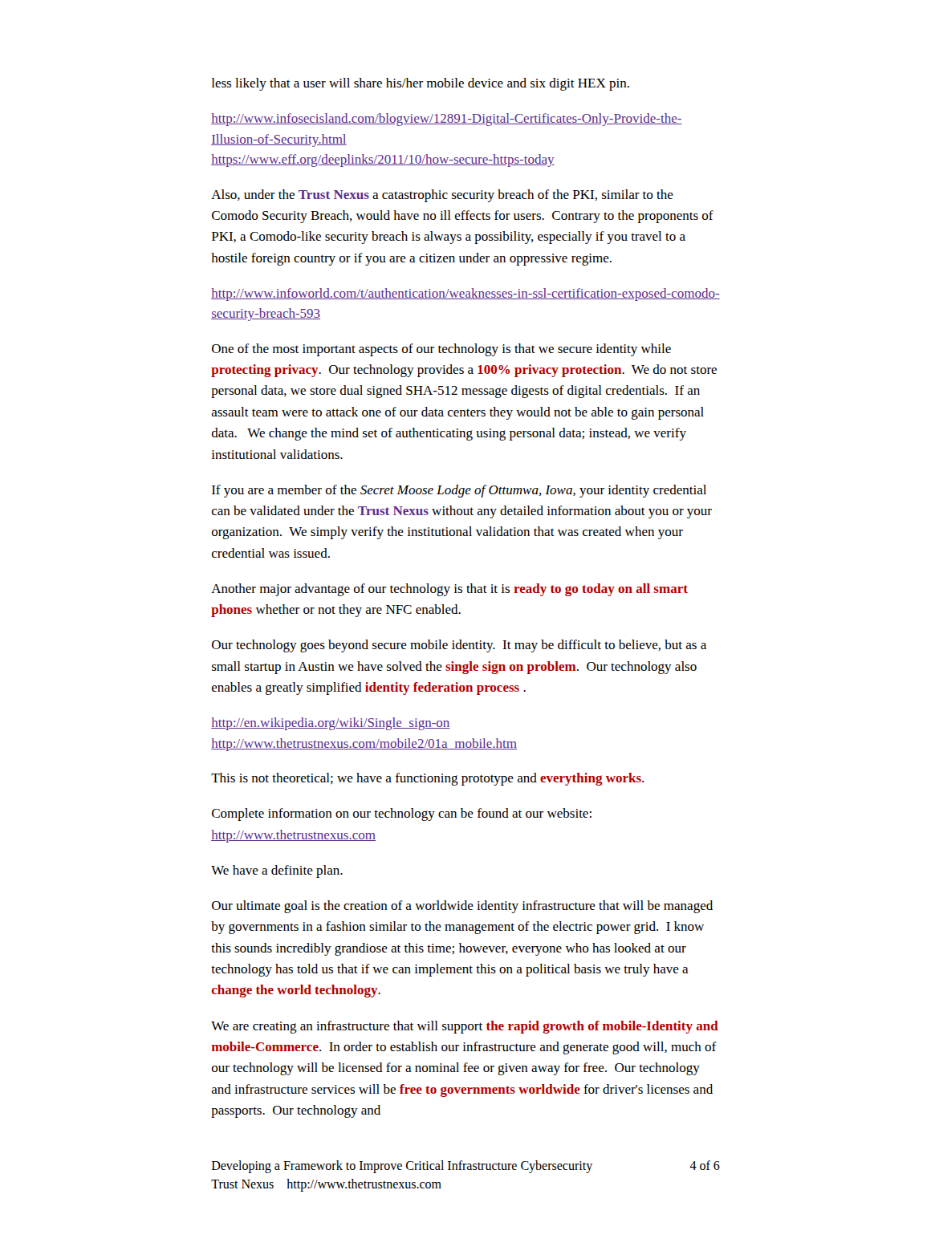less likely that a user will share his/her mobile device and six digit HEX pin.
http://www.infosecisland.com/blogview/12891-Digital-Certificates-Only-Provide-the-Illusion-of-Security.html
https://www.eff.org/deeplinks/2011/10/how-secure-https-today
Also, under the Trust Nexus a catastrophic security breach of the PKI, similar to the Comodo Security Breach, would have no ill effects for users. Contrary to the proponents of PKI, a Comodo-like security breach is always a possibility, especially if you travel to a hostile foreign country or if you are a citizen under an oppressive regime.
http://www.infoworld.com/t/authentication/weaknesses-in-ssl-certification-exposed-comodo-security-breach-593
One of the most important aspects of our technology is that we secure identity while protecting privacy. Our technology provides a 100% privacy protection. We do not store personal data, we store dual signed SHA-512 message digests of digital credentials. If an assault team were to attack one of our data centers they would not be able to gain personal data. We change the mind set of authenticating using personal data; instead, we verify institutional validations.
If you are a member of the Secret Moose Lodge of Ottumwa, Iowa, your identity credential can be validated under the Trust Nexus without any detailed information about you or your organization. We simply verify the institutional validation that was created when your credential was issued.
Another major advantage of our technology is that it is ready to go today on all smart phones whether or not they are NFC enabled.
Our technology goes beyond secure mobile identity. It may be difficult to believe, but as a small startup in Austin we have solved the single sign on problem. Our technology also enables a greatly simplified identity federation process .
http://en.wikipedia.org/wiki/Single_sign-on
http://www.thetrustnexus.com/mobile2/01a_mobile.htm
This is not theoretical; we have a functioning prototype and everything works.
Complete information on our technology can be found at our website: http://www.thetrustnexus.com
We have a definite plan.
Our ultimate goal is the creation of a worldwide identity infrastructure that will be managed by governments in a fashion similar to the management of the electric power grid. I know this sounds incredibly grandiose at this time; however, everyone who has looked at our technology has told us that if we can implement this on a political basis we truly have a change the world technology.
We are creating an infrastructure that will support the rapid growth of mobile-Identity and mobile-Commerce. In order to establish our infrastructure and generate good will, much of our technology will be licensed for a nominal fee or given away for free. Our technology and infrastructure services will be free to governments worldwide for driver's licenses and passports. Our technology and
Developing a Framework to Improve Critical Infrastructure Cybersecurity Trust Nexus http://www.thetrustnexus.com
4 of 6